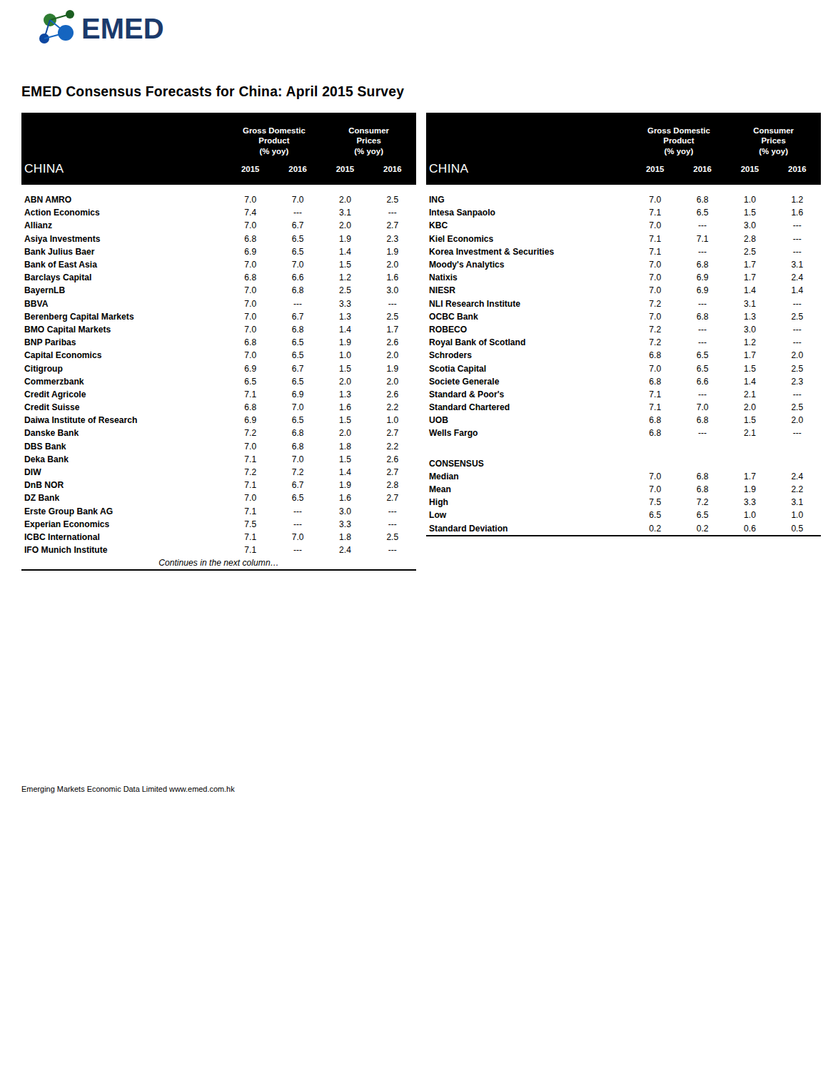EMED
EMED Consensus Forecasts for China: April 2015 Survey
| | Gross Domestic Product (% yoy) | Consumer Prices (% yoy) |
| CHINA | 2015 | 2016 | 2015 | 2016 |
| ABN AMRO | 7.0 | 7.0 | 2.0 | 2.5 |
| Action Economics | 7.4 | --- | 3.1 | --- |
| Allianz | 7.0 | 6.7 | 2.0 | 2.7 |
| Asiya Investments | 6.8 | 6.5 | 1.9 | 2.3 |
| Bank Julius Baer | 6.9 | 6.5 | 1.4 | 1.9 |
| Bank of East Asia | 7.0 | 7.0 | 1.5 | 2.0 |
| Barclays Capital | 6.8 | 6.6 | 1.2 | 1.6 |
| BayernLB | 7.0 | 6.8 | 2.5 | 3.0 |
| BBVA | 7.0 | --- | 3.3 | --- |
| Berenberg Capital Markets | 7.0 | 6.7 | 1.3 | 2.5 |
| BMO Capital Markets | 7.0 | 6.8 | 1.4 | 1.7 |
| BNP Paribas | 6.8 | 6.5 | 1.9 | 2.6 |
| Capital Economics | 7.0 | 6.5 | 1.0 | 2.0 |
| Citigroup | 6.9 | 6.7 | 1.5 | 1.9 |
| Commerzbank | 6.5 | 6.5 | 2.0 | 2.0 |
| Credit Agricole | 7.1 | 6.9 | 1.3 | 2.6 |
| Credit Suisse | 6.8 | 7.0 | 1.6 | 2.2 |
| Daiwa Institute of Research | 6.9 | 6.5 | 1.5 | 1.0 |
| Danske Bank | 7.2 | 6.8 | 2.0 | 2.7 |
| DBS Bank | 7.0 | 6.8 | 1.8 | 2.2 |
| Deka Bank | 7.1 | 7.0 | 1.5 | 2.6 |
| DIW | 7.2 | 7.2 | 1.4 | 2.7 |
| DnB NOR | 7.1 | 6.7 | 1.9 | 2.8 |
| DZ Bank | 7.0 | 6.5 | 1.6 | 2.7 |
| Erste Group Bank AG | 7.1 | --- | 3.0 | --- |
| Experian Economics | 7.5 | --- | 3.3 | --- |
| ICBC International | 7.1 | 7.0 | 1.8 | 2.5 |
| IFO Munich Institute | 7.1 | --- | 2.4 | --- |
| Continues in the next column… |
| | Gross Domestic Product (% yoy) | Consumer Prices (% yoy) |
| CHINA | 2015 | 2016 | 2015 | 2016 |
| ING | 7.0 | 6.8 | 1.0 | 1.2 |
| Intesa Sanpaolo | 7.1 | 6.5 | 1.5 | 1.6 |
| KBC | 7.0 | --- | 3.0 | --- |
| Kiel Economics | 7.1 | 7.1 | 2.8 | --- |
| Korea Investment & Securities | 7.1 | --- | 2.5 | --- |
| Moody's Analytics | 7.0 | 6.8 | 1.7 | 3.1 |
| Natixis | 7.0 | 6.9 | 1.7 | 2.4 |
| NIESR | 7.0 | 6.9 | 1.4 | 1.4 |
| NLI Research Institute | 7.2 | --- | 3.1 | --- |
| OCBC Bank | 7.0 | 6.8 | 1.3 | 2.5 |
| ROBECO | 7.2 | --- | 3.0 | --- |
| Royal Bank of Scotland | 7.2 | --- | 1.2 | --- |
| Schroders | 6.8 | 6.5 | 1.7 | 2.0 |
| Scotia Capital | 7.0 | 6.5 | 1.5 | 2.5 |
| Societe Generale | 6.8 | 6.6 | 1.4 | 2.3 |
| Standard & Poor's | 7.1 | --- | 2.1 | --- |
| Standard Chartered | 7.1 | 7.0 | 2.0 | 2.5 |
| UOB | 6.8 | 6.8 | 1.5 | 2.0 |
| Wells Fargo | 6.8 | --- | 2.1 | --- |
| CONSENSUS | | | | |
| Median | 7.0 | 6.8 | 1.7 | 2.4 |
| Mean | 7.0 | 6.8 | 1.9 | 2.2 |
| High | 7.5 | 7.2 | 3.3 | 3.1 |
| Low | 6.5 | 6.5 | 1.0 | 1.0 |
| Standard Deviation | 0.2 | 0.2 | 0.6 | 0.5 |
Emerging Markets Economic Data Limited www.emed.com.hk